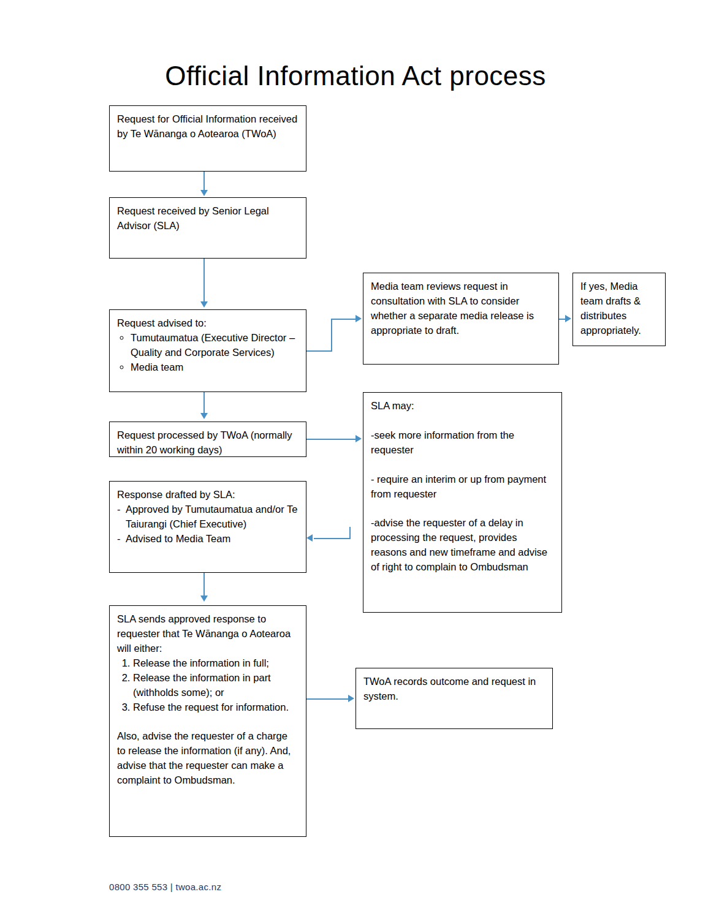Official Information Act process
Request for Official Information received by Te Wānanga o Aotearoa (TWoA)
Request received by Senior Legal Advisor (SLA)
Request advised to:
Tumutaumatua (Executive Director – Quality and Corporate Services)
Media team
Request processed by TWoA (normally within 20 working days)
Response drafted by SLA:
Approved by Tumutaumatua and/or Te Taiurangi (Chief Executive)
Advised to Media Team
SLA sends approved response to requester that Te Wānanga o Aotearoa will either:
Release the information in full;
Release the information in part (withholds some); or
Refuse the request for information.
Also, advise the requester of a charge to release the information (if any). And, advise that the requester can make a complaint to Ombudsman.
Media team reviews request in consultation with SLA to consider whether a separate media release is appropriate to draft.
If yes, Media team drafts & distributes appropriately.
SLA may:
-seek more information from the requester
- require an interim or up from payment from requester
-advise the requester of a delay in processing the request, provides reasons and new timeframe and advise of right to complain to Ombudsman
TWoA records outcome and request in system.
0800 355 553 | twoa.ac.nz